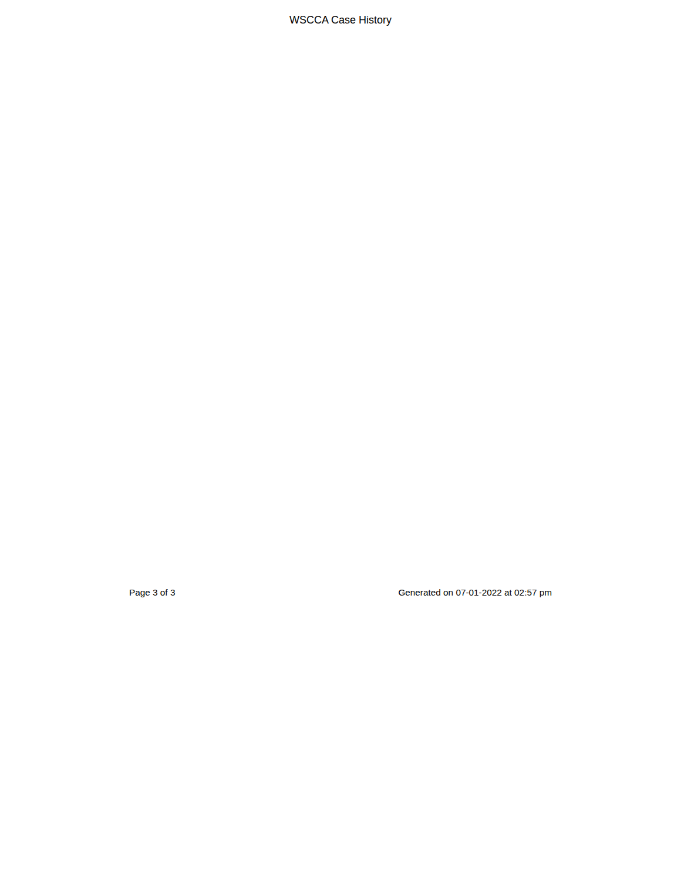WSCCA Case History
Page 3 of 3
Generated on 07-01-2022 at 02:57 pm